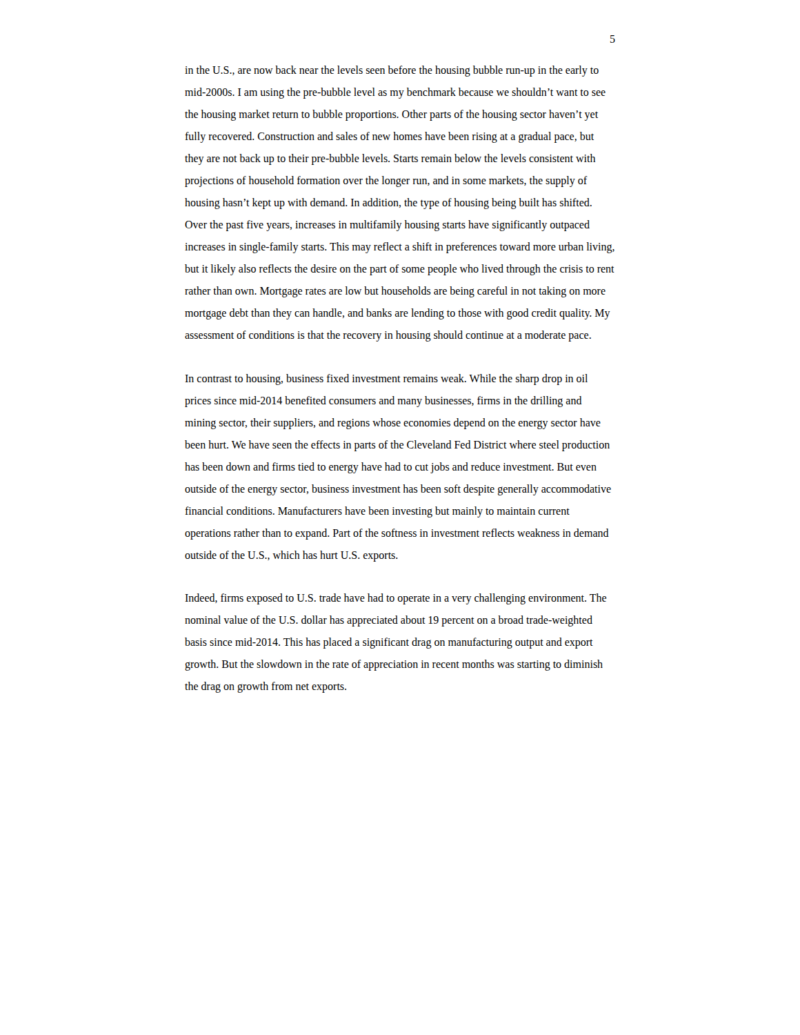5
in the U.S., are now back near the levels seen before the housing bubble run-up in the early to mid-2000s. I am using the pre-bubble level as my benchmark because we shouldn’t want to see the housing market return to bubble proportions. Other parts of the housing sector haven’t yet fully recovered. Construction and sales of new homes have been rising at a gradual pace, but they are not back up to their pre-bubble levels. Starts remain below the levels consistent with projections of household formation over the longer run, and in some markets, the supply of housing hasn’t kept up with demand. In addition, the type of housing being built has shifted. Over the past five years, increases in multifamily housing starts have significantly outpaced increases in single-family starts. This may reflect a shift in preferences toward more urban living, but it likely also reflects the desire on the part of some people who lived through the crisis to rent rather than own. Mortgage rates are low but households are being careful in not taking on more mortgage debt than they can handle, and banks are lending to those with good credit quality. My assessment of conditions is that the recovery in housing should continue at a moderate pace.
In contrast to housing, business fixed investment remains weak. While the sharp drop in oil prices since mid-2014 benefited consumers and many businesses, firms in the drilling and mining sector, their suppliers, and regions whose economies depend on the energy sector have been hurt. We have seen the effects in parts of the Cleveland Fed District where steel production has been down and firms tied to energy have had to cut jobs and reduce investment. But even outside of the energy sector, business investment has been soft despite generally accommodative financial conditions. Manufacturers have been investing but mainly to maintain current operations rather than to expand. Part of the softness in investment reflects weakness in demand outside of the U.S., which has hurt U.S. exports.
Indeed, firms exposed to U.S. trade have had to operate in a very challenging environment. The nominal value of the U.S. dollar has appreciated about 19 percent on a broad trade-weighted basis since mid-2014. This has placed a significant drag on manufacturing output and export growth. But the slowdown in the rate of appreciation in recent months was starting to diminish the drag on growth from net exports.